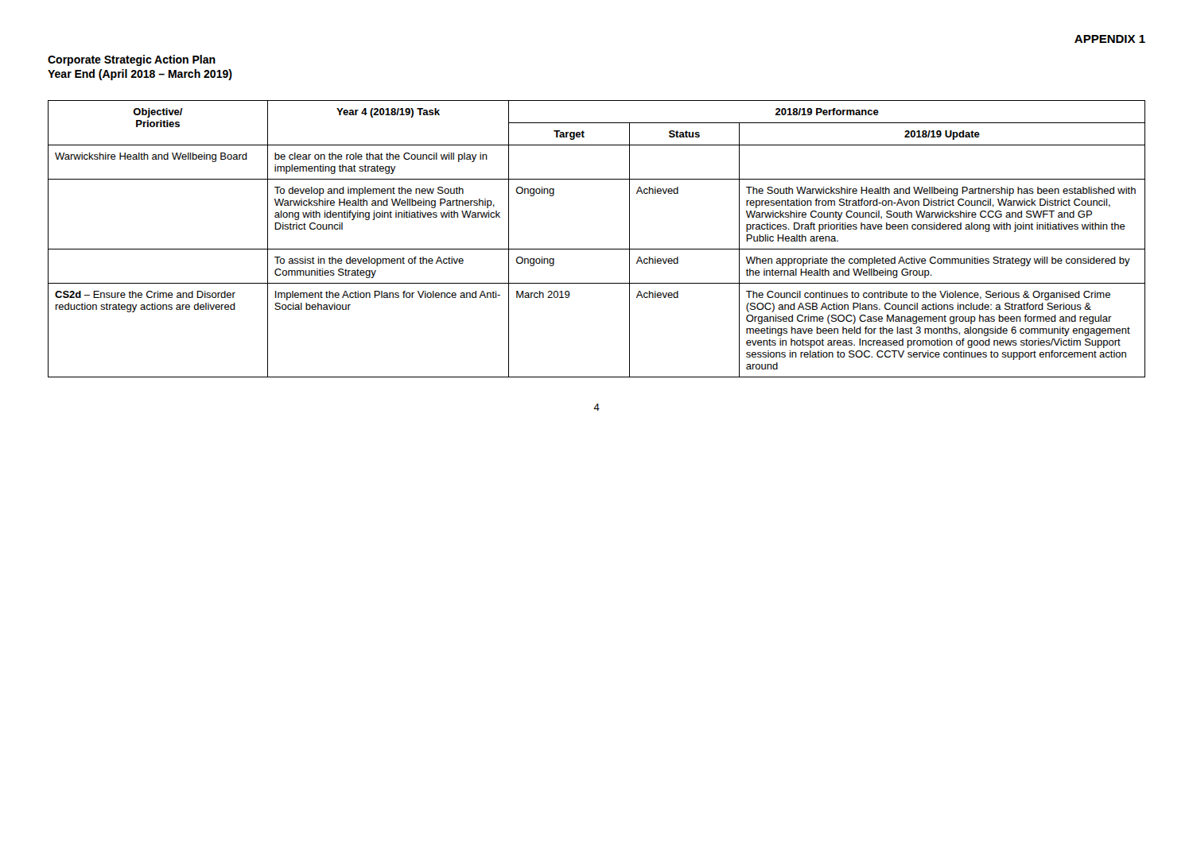APPENDIX 1
Corporate Strategic Action Plan
Year End (April 2018 – March 2019)
| Objective/ Priorities | Year 4 (2018/19) Task | 2018/19 Performance |
| --- | --- | --- |
| Target | Status | 2018/19 Update |
| Warwickshire Health and Wellbeing Board | be clear on the role that the Council will play in implementing that strategy | | | |
| | To develop and implement the new South Warwickshire Health and Wellbeing Partnership, along with identifying joint initiatives with Warwick District Council | Ongoing | Achieved | The South Warwickshire Health and Wellbeing Partnership has been established with representation from Stratford-on-Avon District Council, Warwick District Council, Warwickshire County Council, South Warwickshire CCG and SWFT and GP practices. Draft priorities have been considered along with joint initiatives within the Public Health arena. |
| | To assist in the development of the Active Communities Strategy | Ongoing | Achieved | When appropriate the completed Active Communities Strategy will be considered by the internal Health and Wellbeing Group. |
| CS2d – Ensure the Crime and Disorder reduction strategy actions are delivered | Implement the Action Plans for Violence and Anti-Social behaviour | March 2019 | Achieved | The Council continues to contribute to the Violence, Serious & Organised Crime (SOC) and ASB Action Plans. Council actions include: a Stratford Serious & Organised Crime (SOC) Case Management group has been formed and regular meetings have been held for the last 3 months, alongside 6 community engagement events in hotspot areas. Increased promotion of good news stories/Victim Support sessions in relation to SOC. CCTV service continues to support enforcement action around |
4